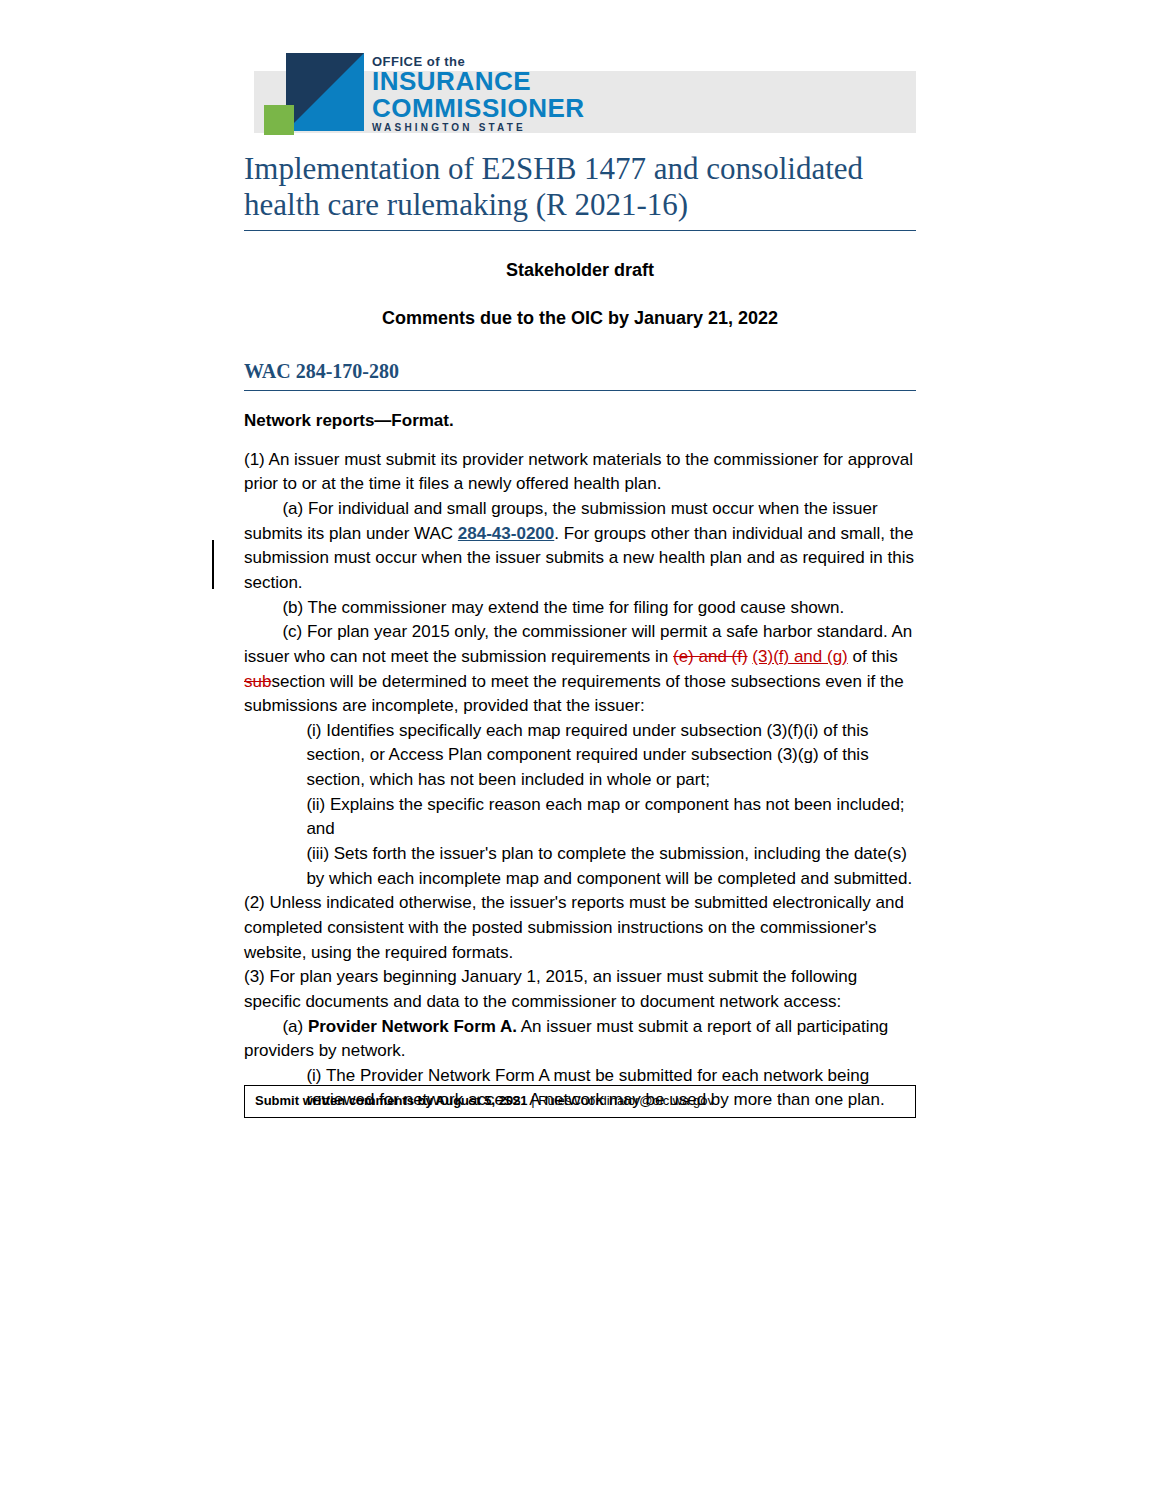OFFICE of the
INSURANCE
COMMISSIONER
WASHINGTON STATE
Implementation of E2SHB 1477 and consolidated health care rulemaking (R 2021-16)
Stakeholder draft
Comments due to the OIC by January 21, 2022
WAC 284-170-280
Network reports—Format.
(1) An issuer must submit its provider network materials to the commissioner for approval prior to or at the time it files a newly offered health plan.
(a) For individual and small groups, the submission must occur when the issuer submits its plan under WAC 284-43-0200. For groups other than individual and small, the submission must occur when the issuer submits a new health plan and as required in this section.
(b) The commissioner may extend the time for filing for good cause shown.
(c) For plan year 2015 only, the commissioner will permit a safe harbor standard. An issuer who can not meet the submission requirements in (e) and (f) (3)(f) and (g) of this subsection will be determined to meet the requirements of those subsections even if the submissions are incomplete, provided that the issuer:
(i) Identifies specifically each map required under subsection (3)(f)(i) of this section, or Access Plan component required under subsection (3)(g) of this section, which has not been included in whole or part;
(ii) Explains the specific reason each map or component has not been included; and
(iii) Sets forth the issuer's plan to complete the submission, including the date(s) by which each incomplete map and component will be completed and submitted.
(2) Unless indicated otherwise, the issuer's reports must be submitted electronically and completed consistent with the posted submission instructions on the commissioner's website, using the required formats.
(3) For plan years beginning January 1, 2015, an issuer must submit the following specific documents and data to the commissioner to document network access:
(a) Provider Network Form A. An issuer must submit a report of all participating providers by network.
(i) The Provider Network Form A must be submitted for each network being reviewed for network access. A network may be used by more than one plan.
Submit written comments by August 5, 2021 | RulesCoordinator@oic.wa.gov